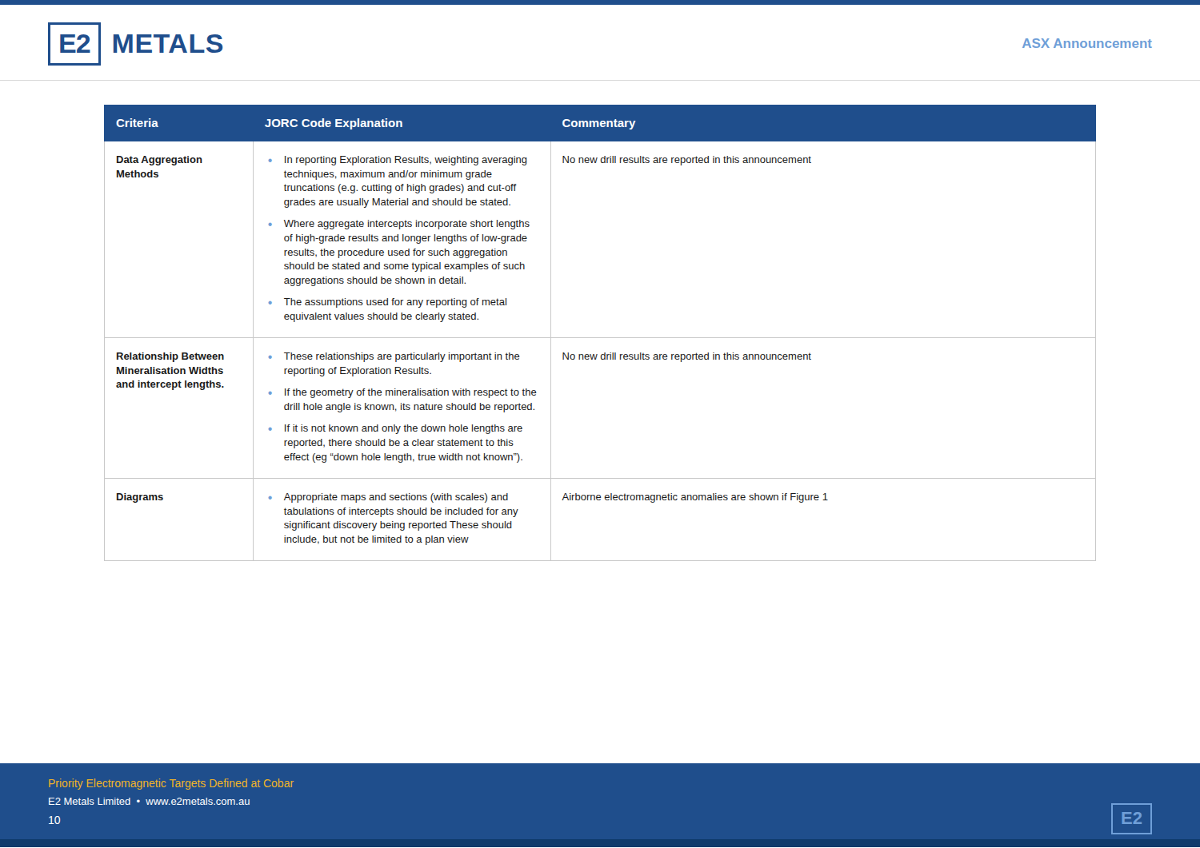E2 METALS
ASX Announcement
| Criteria | JORC Code Explanation | Commentary |
| --- | --- | --- |
| Data Aggregation Methods | In reporting Exploration Results, weighting averaging techniques, maximum and/or minimum grade truncations (e.g. cutting of high grades) and cut-off grades are usually Material and should be stated. Where aggregate intercepts incorporate short lengths of high-grade results and longer lengths of low-grade results, the procedure used for such aggregation should be stated and some typical examples of such aggregations should be shown in detail. The assumptions used for any reporting of metal equivalent values should be clearly stated. | No new drill results are reported in this announcement |
| Relationship Between Mineralisation Widths and intercept lengths. | These relationships are particularly important in the reporting of Exploration Results. If the geometry of the mineralisation with respect to the drill hole angle is known, its nature should be reported. If it is not known and only the down hole lengths are reported, there should be a clear statement to this effect (eg “down hole length, true width not known”). | No new drill results are reported in this announcement |
| Diagrams | Appropriate maps and sections (with scales) and tabulations of intercepts should be included for any significant discovery being reported These should include, but not be limited to a plan view | Airborne electromagnetic anomalies are shown if Figure 1 |
Priority Electromagnetic Targets Defined at Cobar
E2 Metals Limited • www.e2metals.com.au
10
E2